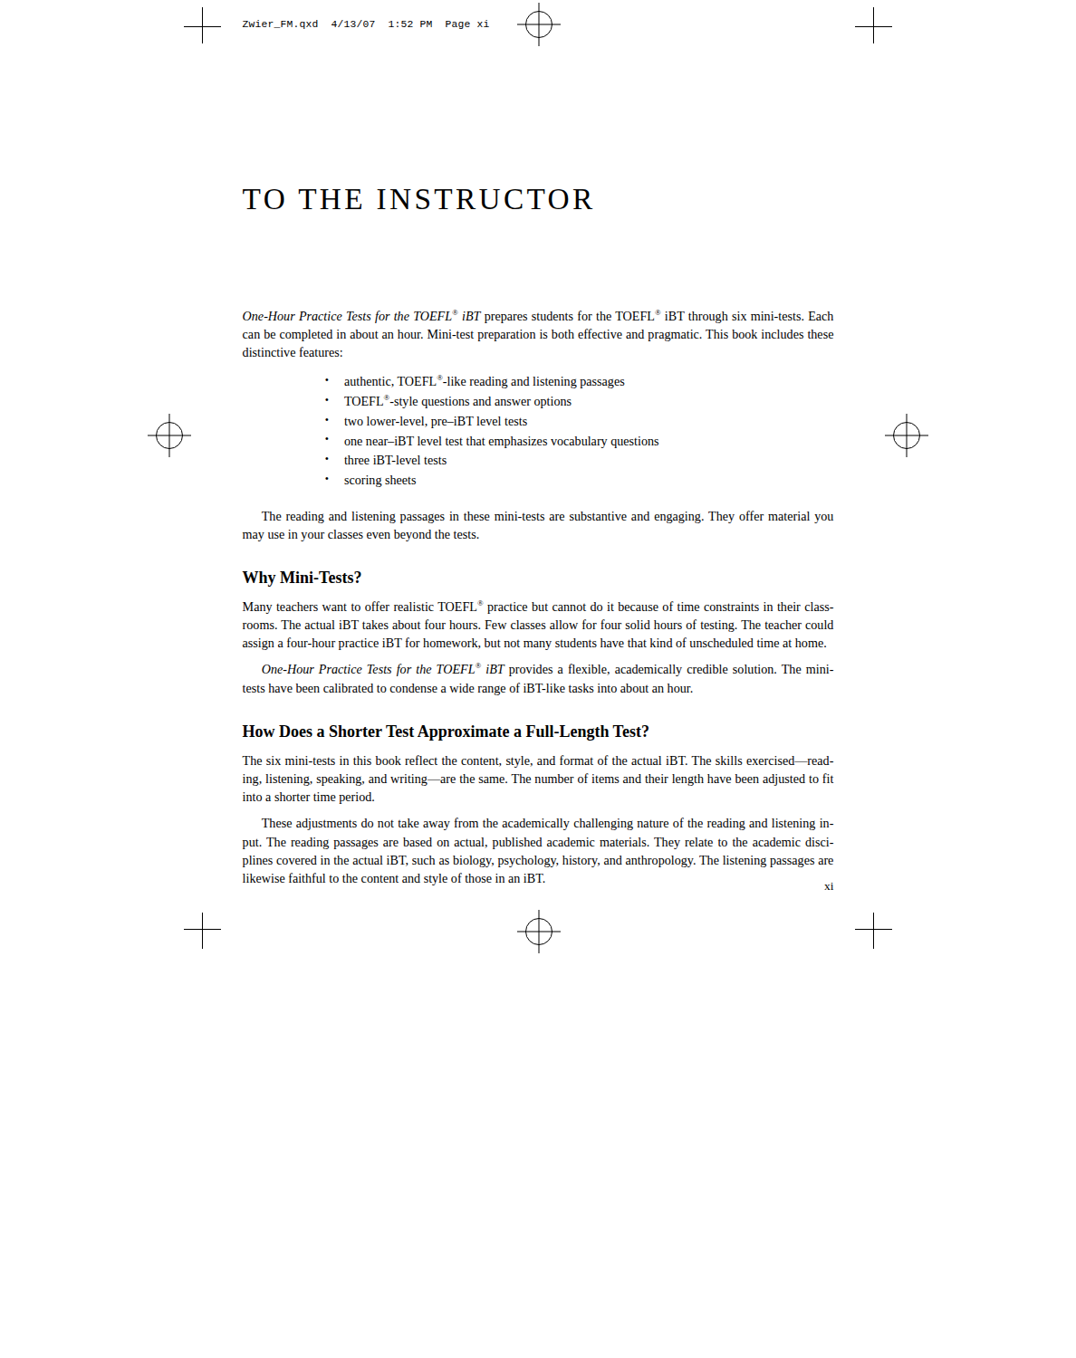Zwier_FM.qxd 4/13/07 1:52 PM Page xi
TO THE INSTRUCTOR
One-Hour Practice Tests for the TOEFL® iBT prepares students for the TOEFL® iBT through six mini-tests. Each can be completed in about an hour. Mini-test preparation is both effective and pragmatic. This book includes these distinctive features:
authentic, TOEFL®-like reading and listening passages
TOEFL®-style questions and answer options
two lower-level, pre–iBT level tests
one near–iBT level test that emphasizes vocabulary questions
three iBT-level tests
scoring sheets
The reading and listening passages in these mini-tests are substantive and engaging. They offer material you may use in your classes even beyond the tests.
Why Mini-Tests?
Many teachers want to offer realistic TOEFL® practice but cannot do it because of time constraints in their classrooms. The actual iBT takes about four hours. Few classes allow for four solid hours of testing. The teacher could assign a four-hour practice iBT for homework, but not many students have that kind of unscheduled time at home.
One-Hour Practice Tests for the TOEFL® iBT provides a flexible, academically credible solution. The mini-tests have been calibrated to condense a wide range of iBT-like tasks into about an hour.
How Does a Shorter Test Approximate a Full-Length Test?
The six mini-tests in this book reflect the content, style, and format of the actual iBT. The skills exercised—reading, listening, speaking, and writing—are the same. The number of items and their length have been adjusted to fit into a shorter time period.
These adjustments do not take away from the academically challenging nature of the reading and listening input. The reading passages are based on actual, published academic materials. They relate to the academic disciplines covered in the actual iBT, such as biology, psychology, history, and anthropology. The listening passages are likewise faithful to the content and style of those in an iBT.
xi